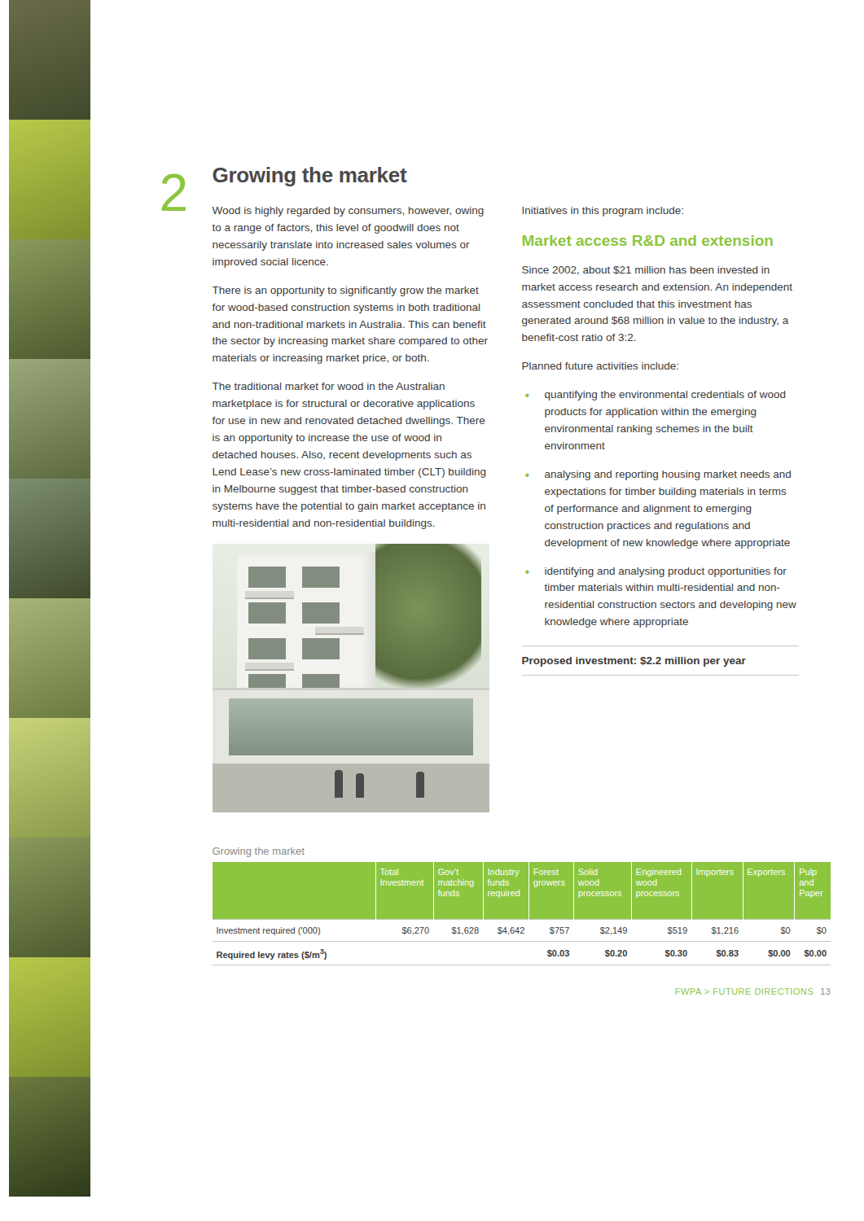2
Growing the market
Wood is highly regarded by consumers, however, owing to a range of factors, this level of goodwill does not necessarily translate into increased sales volumes or improved social licence.
There is an opportunity to significantly grow the market for wood-based construction systems in both traditional and non-traditional markets in Australia. This can benefit the sector by increasing market share compared to other materials or increasing market price, or both.
The traditional market for wood in the Australian marketplace is for structural or decorative applications for use in new and renovated detached dwellings. There is an opportunity to increase the use of wood in detached houses. Also, recent developments such as Lend Lease’s new cross-laminated timber (CLT) building in Melbourne suggest that timber-based construction systems have the potential to gain market acceptance in multi-residential and non-residential buildings.
Initiatives in this program include:
Market access R&D and extension
Since 2002, about $21 million has been invested in market access research and extension. An independent assessment concluded that this investment has generated around $68 million in value to the industry, a benefit-cost ratio of 3:2.
Planned future activities include:
quantifying the environmental credentials of wood products for application within the emerging environmental ranking schemes in the built environment
analysing and reporting housing market needs and expectations for timber building materials in terms of performance and alignment to emerging construction practices and regulations and development of new knowledge where appropriate
identifying and analysing product opportunities for timber materials within multi-residential and non-residential construction sectors and developing new knowledge where appropriate
Proposed investment: $2.2 million per year
Growing the market
| | Total Investment | Gov’t matching funds | Industry funds required | Forest growers | Solid wood processors | Engineered wood processors | Importers | Exporters | Pulp and Paper |
| --- | --- | --- | --- | --- | --- | --- | --- | --- | --- |
| Investment required ('000) | $6,270 | $1,628 | $4,642 | $757 | $2,149 | $519 | $1,216 | $0 | $0 |
| Required levy rates ($/m 3 ) | | | | $0.03 | $0.20 | $0.30 | $0.83 | $0.00 | $0.00 |
FWPA > FUTURE DIRECTIONS13